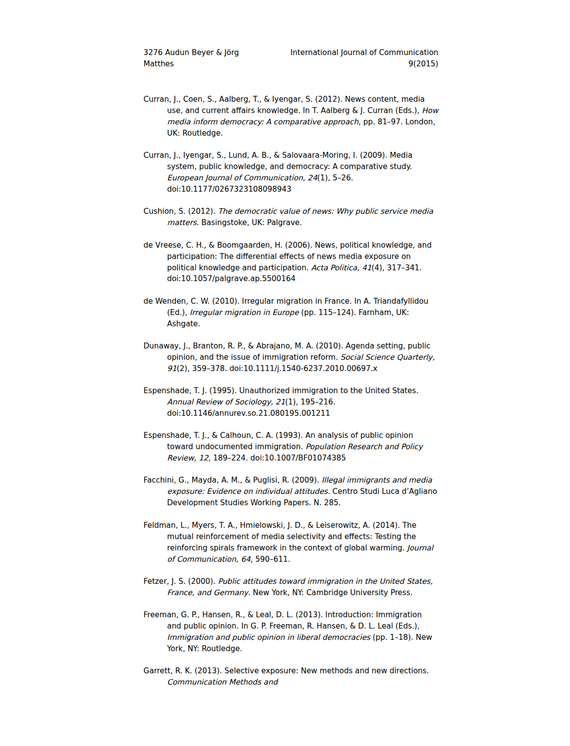3276 Audun Beyer & Jörg Matthes International Journal of Communication 9(2015)
Curran, J., Coen, S., Aalberg, T., & Iyengar, S. (2012). News content, media use, and current affairs knowledge. In T. Aalberg & J. Curran (Eds.), How media inform democracy: A comparative approach, pp. 81–97. London, UK: Routledge.
Curran, J., Iyengar, S., Lund, A. B., & Salovaara-Moring, I. (2009). Media system, public knowledge, and democracy: A comparative study. European Journal of Communication, 24(1), 5–26. doi:10.1177/0267323108098943
Cushion, S. (2012). The democratic value of news: Why public service media matters. Basingstoke, UK: Palgrave.
de Vreese, C. H., & Boomgaarden, H. (2006). News, political knowledge, and participation: The differential effects of news media exposure on political knowledge and participation. Acta Politica, 41(4), 317–341. doi:10.1057/palgrave.ap.5500164
de Wenden, C. W. (2010). Irregular migration in France. In A. Triandafyllidou (Ed.), Irregular migration in Europe (pp. 115–124). Farnham, UK: Ashgate.
Dunaway, J., Branton, R. P., & Abrajano, M. A. (2010). Agenda setting, public opinion, and the issue of immigration reform. Social Science Quarterly, 91(2), 359–378. doi:10.1111/j.1540-6237.2010.00697.x
Espenshade, T. J. (1995). Unauthorized immigration to the United States. Annual Review of Sociology, 21(1), 195–216. doi:10.1146/annurev.so.21.080195.001211
Espenshade, T. J., & Calhoun, C. A. (1993). An analysis of public opinion toward undocumented immigration. Population Research and Policy Review, 12, 189–224. doi:10.1007/BF01074385
Facchini, G., Mayda, A. M., & Puglisi, R. (2009). Illegal immigrants and media exposure: Evidence on individual attitudes. Centro Studi Luca d’Agliano Development Studies Working Papers. N. 285.
Feldman, L., Myers, T. A., Hmielowski, J. D., & Leiserowitz, A. (2014). The mutual reinforcement of media selectivity and effects: Testing the reinforcing spirals framework in the context of global warming. Journal of Communication, 64, 590–611.
Fetzer, J. S. (2000). Public attitudes toward immigration in the United States, France, and Germany. New York, NY: Cambridge University Press.
Freeman, G. P., Hansen, R., & Leal, D. L. (2013). Introduction: Immigration and public opinion. In G. P. Freeman, R. Hansen, & D. L. Leal (Eds.), Immigration and public opinion in liberal democracies (pp. 1–18). New York, NY: Routledge.
Garrett, R. K. (2013). Selective exposure: New methods and new directions. Communication Methods and